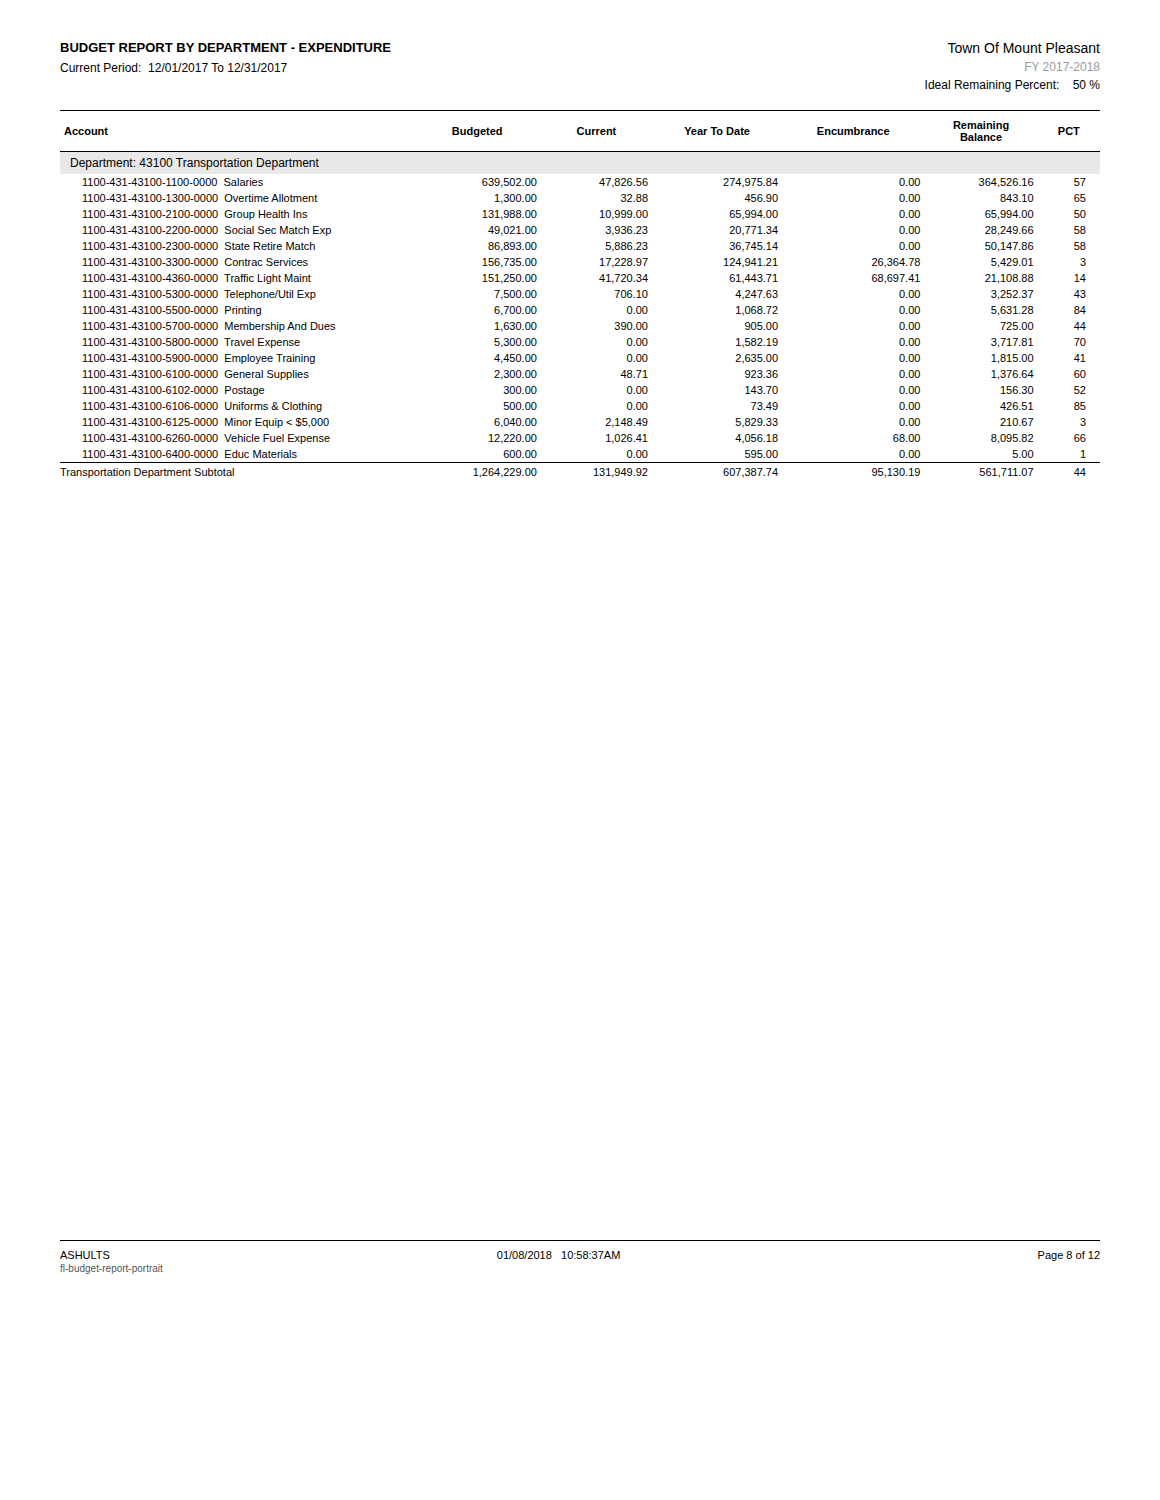BUDGET REPORT BY DEPARTMENT - EXPENDITURE
Current Period: 12/01/2017 To 12/31/2017
Town Of Mount Pleasant
FY 2017-2018
Ideal Remaining Percent: 50 %
| Account | Budgeted | Current | Year To Date | Encumbrance | Remaining Balance | PCT |
| --- | --- | --- | --- | --- | --- | --- |
| Department: 43100 Transportation Department |
| 1100-431-43100-1100-0000 Salaries | 639,502.00 | 47,826.56 | 274,975.84 | 0.00 | 364,526.16 | 57 |
| 1100-431-43100-1300-0000 Overtime Allotment | 1,300.00 | 32.88 | 456.90 | 0.00 | 843.10 | 65 |
| 1100-431-43100-2100-0000 Group Health Ins | 131,988.00 | 10,999.00 | 65,994.00 | 0.00 | 65,994.00 | 50 |
| 1100-431-43100-2200-0000 Social Sec Match Exp | 49,021.00 | 3,936.23 | 20,771.34 | 0.00 | 28,249.66 | 58 |
| 1100-431-43100-2300-0000 State Retire Match | 86,893.00 | 5,886.23 | 36,745.14 | 0.00 | 50,147.86 | 58 |
| 1100-431-43100-3300-0000 Contrac Services | 156,735.00 | 17,228.97 | 124,941.21 | 26,364.78 | 5,429.01 | 3 |
| 1100-431-43100-4360-0000 Traffic Light Maint | 151,250.00 | 41,720.34 | 61,443.71 | 68,697.41 | 21,108.88 | 14 |
| 1100-431-43100-5300-0000 Telephone/Util Exp | 7,500.00 | 706.10 | 4,247.63 | 0.00 | 3,252.37 | 43 |
| 1100-431-43100-5500-0000 Printing | 6,700.00 | 0.00 | 1,068.72 | 0.00 | 5,631.28 | 84 |
| 1100-431-43100-5700-0000 Membership And Dues | 1,630.00 | 390.00 | 905.00 | 0.00 | 725.00 | 44 |
| 1100-431-43100-5800-0000 Travel Expense | 5,300.00 | 0.00 | 1,582.19 | 0.00 | 3,717.81 | 70 |
| 1100-431-43100-5900-0000 Employee Training | 4,450.00 | 0.00 | 2,635.00 | 0.00 | 1,815.00 | 41 |
| 1100-431-43100-6100-0000 General Supplies | 2,300.00 | 48.71 | 923.36 | 0.00 | 1,376.64 | 60 |
| 1100-431-43100-6102-0000 Postage | 300.00 | 0.00 | 143.70 | 0.00 | 156.30 | 52 |
| 1100-431-43100-6106-0000 Uniforms & Clothing | 500.00 | 0.00 | 73.49 | 0.00 | 426.51 | 85 |
| 1100-431-43100-6125-0000 Minor Equip < $5,000 | 6,040.00 | 2,148.49 | 5,829.33 | 0.00 | 210.67 | 3 |
| 1100-431-43100-6260-0000 Vehicle Fuel Expense | 12,220.00 | 1,026.41 | 4,056.18 | 68.00 | 8,095.82 | 66 |
| 1100-431-43100-6400-0000 Educ Materials | 600.00 | 0.00 | 595.00 | 0.00 | 5.00 | 1 |
| Transportation Department Subtotal | 1,264,229.00 | 131,949.92 | 607,387.74 | 95,130.19 | 561,711.07 | 44 |
ASHULTS
fl-budget-report-portrait
01/08/2018 10:58:37AM
Page 8 of 12